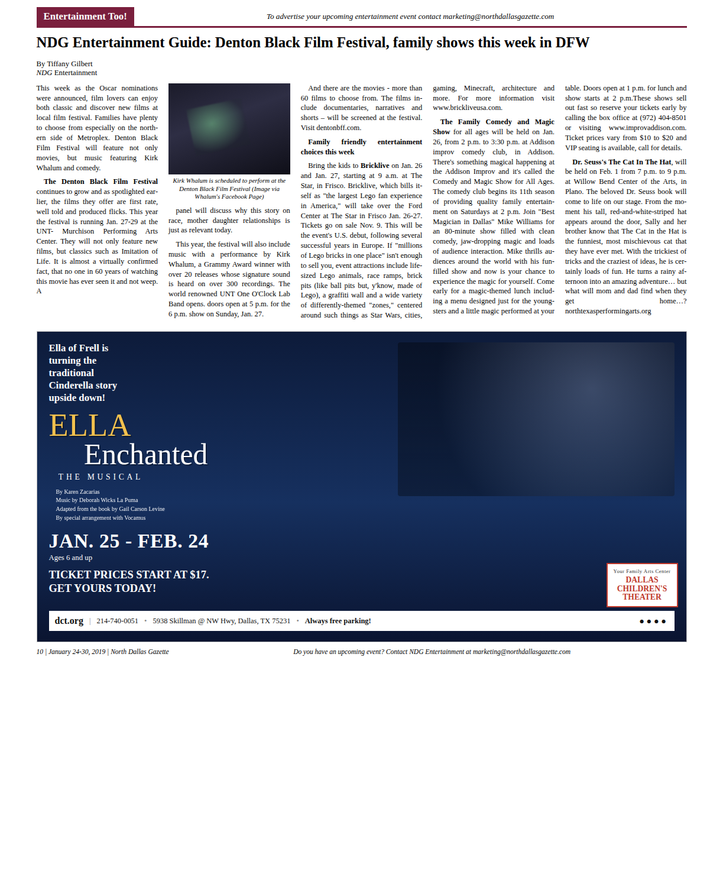Entertainment Too!
To advertise your upcoming entertainment event contact marketing@northdallasgazette.com
NDG Entertainment Guide: Denton Black Film Festival, family shows this week in DFW
By Tiffany Gilbert
NDG Entertainment
This week as the Oscar nominations were announced, film lovers can enjoy both classic and discover new films at local film festival. Families have plenty to choose from especially on the northern side of Metroplex. Denton Black Film Festival will feature not only movies, but music featuring Kirk Whalum and comedy.
The Denton Black Film Festival continues to grow and as spotlighted earlier, the films they offer are first rate, well told and produced flicks. This year the festival is running Jan. 27-29 at the UNT- Murchison Performing Arts Center. They will not only feature new films, but classics such as Imitation of Life. It is almost a virtually confirmed fact, that no one in 60 years of watching this movie has ever seen it and not weep. A
Kirk Whalum is scheduled to perform at the Denton Black Film Festival (Image via Whalum's Facebook Page)
panel will discuss why this story on race, mother daughter relationships is just as relevant today.
This year, the festival will also include music with a performance by Kirk Whalum, a Grammy Award winner with over 20 releases whose signature sound is heard on over 300 recordings. The world renowned UNT One O'Clock Lab Band opens. doors open at 5 p.m. for the 6 p.m. show on Sunday, Jan. 27.
And there are the movies - more than 60 films to choose from. The films include documentaries, narratives and shorts – will be screened at the festival. Visit dentonbff.com.
Family friendly entertainment choices this week
Bring the kids to Bricklive on Jan. 26 and Jan. 27, starting at 9 a.m. at The Star, in Frisco. Bricklive, which bills itself as "the largest Lego fan experience in America," will take over the Ford Center at The Star in Frisco Jan. 26-27. Tickets go on sale Nov. 9. This will be the event's U.S. debut, following several successful years in Europe. If "millions of Lego bricks in one place" isn't enough to sell you, event attractions include life-sized Lego animals, race ramps, brick pits (like ball pits but, y'know, made of Lego), a graffiti wall and a wide variety of differently-themed "zones," centered around such things as Star Wars, cities, gaming, Minecraft, architecture and more. For more information visit www.brickliveusa.com.
The Family Comedy and Magic Show for all ages will be held on Jan. 26, from 2 p.m. to 3:30 p.m. at Addison improv comedy club, in Addison. There's something magical happening at the Addison Improv and it's called the Comedy and Magic Show for All Ages. The comedy club begins its 11th season of providing quality family entertainment on Saturdays at 2 p.m. Join "Best Magician in Dallas" Mike Williams for an 80-minute show filled with clean comedy, jaw-dropping magic and loads of audience interaction. Mike thrills audiences around the world with his fun-filled show and now is your chance to experience the magic for yourself. Come early for a magic-themed lunch including a menu designed just for the youngsters and a little magic performed at your table. Doors open at 1 p.m. for lunch and show starts at 2 p.m.These shows sell out fast so reserve your tickets early by calling the box office at (972) 404-8501 or visiting www.improvaddison.com. Ticket prices vary from $10 to $20 and VIP seating is available, call for details.
Dr. Seuss's The Cat In The Hat, will be held on Feb. 1 from 7 p.m. to 9 p.m. at Willow Bend Center of the Arts, in Plano. The beloved Dr. Seuss book will come to life on our stage. From the moment his tall, red-and-white-striped hat appears around the door, Sally and her brother know that The Cat in the Hat is the funniest, most mischievous cat that they have ever met. With the trickiest of tricks and the craziest of ideas, he is certainly loads of fun. He turns a rainy afternoon into an amazing adventure… but what will mom and dad find when they get home…? northtexasperformingarts.org
Ella of Frell is turning the traditional Cinderella story upside down!
ELLAEnchanted
THE MUSICAL
By Karen Zacarias
Music by Deborah Wicks La Puma
Adapted from the book by Gail Carson Levine
By special arrangement with Vocamus
JAN. 25 - FEB. 24
Ages 6 and up
TICKET PRICES START AT $17.
GET YOURS TODAY!
Your Family Arts Center DALLAS
CHILDREN'S
THEATER
dct.org | 214-740-0051 • 5938 Skillman @ NW Hwy, Dallas, TX 75231 • Always free parking! ●●●●
10 | January 24-30, 2019 | North Dallas Gazette Do you have an upcoming event? Contact NDG Entertainment at marketing@northdallasgazette.com